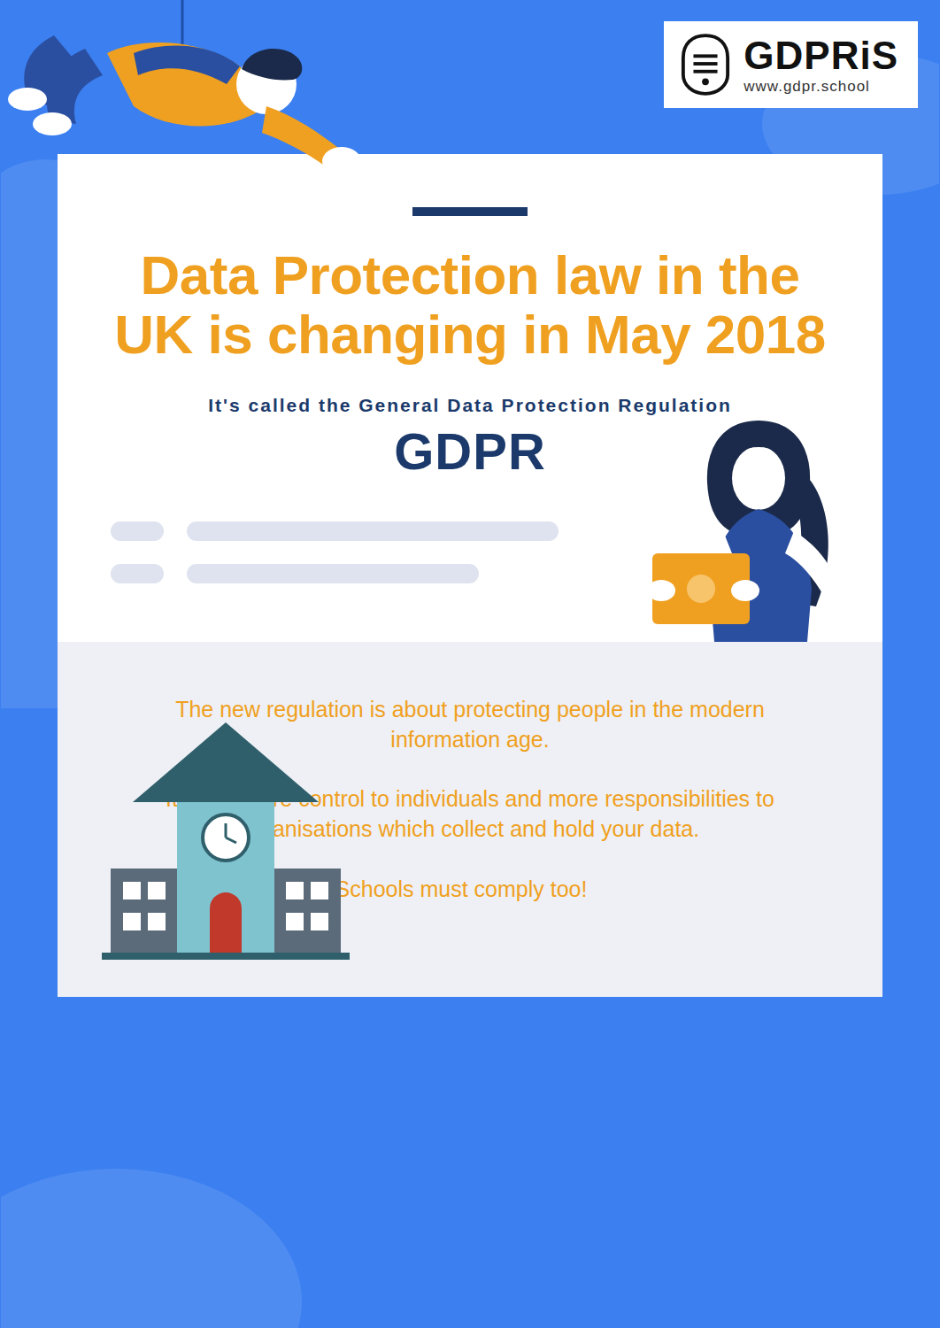GDPRiS www.gdpr.school
Data Protection law in the UK is changing in May 2018
It's called the General Data Protection Regulation
GDPR
The new regulation is about protecting people in the modern information age.
It gives more control to individuals and more responsibilities to organisations which collect and hold your data.
Schools must comply too!